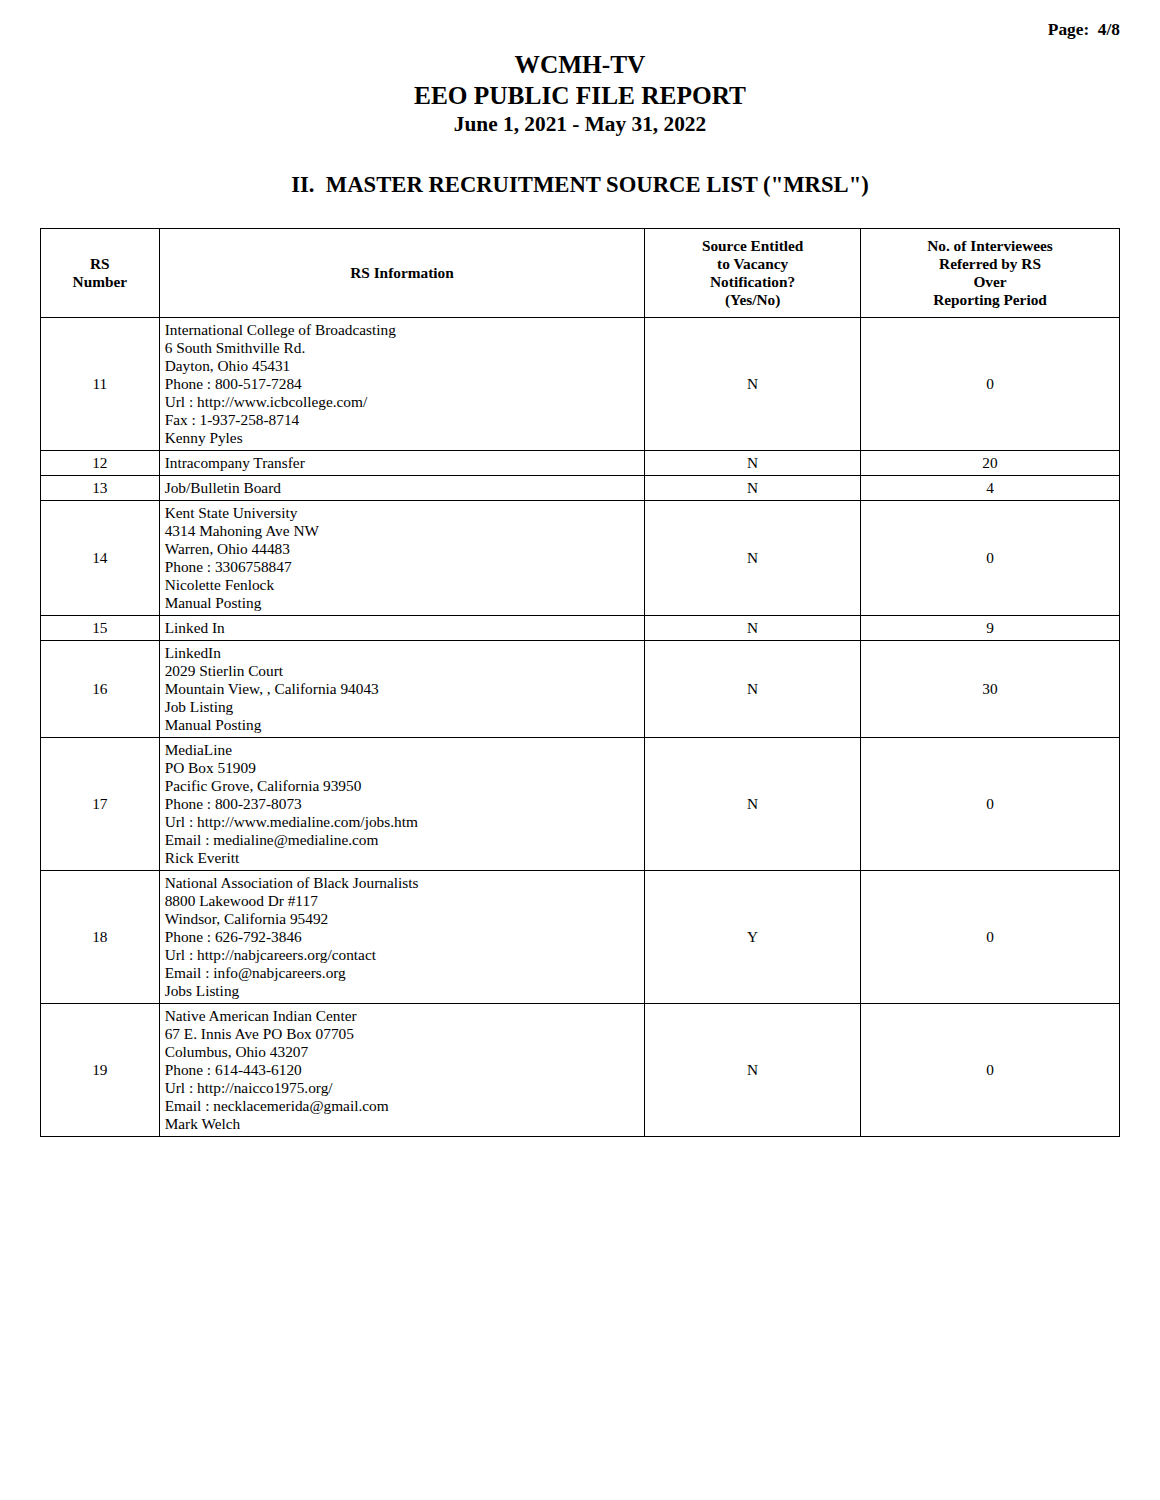Page: 4/8
WCMH-TV
EEO PUBLIC FILE REPORT
June 1, 2021 - May 31, 2022
II. MASTER RECRUITMENT SOURCE LIST ("MRSL")
| RS Number | RS Information | Source Entitled to Vacancy Notification? (Yes/No) | No. of Interviewees Referred by RS Over Reporting Period |
| --- | --- | --- | --- |
| 11 | International College of Broadcasting 6 South Smithville Rd. Dayton, Ohio 45431 Phone : 800-517-7284 Url : http://www.icbcollege.com/ Fax : 1-937-258-8714 Kenny Pyles | N | 0 |
| 12 | Intracompany Transfer | N | 20 |
| 13 | Job/Bulletin Board | N | 4 |
| 14 | Kent State University 4314 Mahoning Ave NW Warren, Ohio 44483 Phone : 3306758847 Nicolette Fenlock Manual Posting | N | 0 |
| 15 | Linked In | N | 9 |
| 16 | LinkedIn 2029 Stierlin Court Mountain View, , California 94043 Job Listing Manual Posting | N | 30 |
| 17 | MediaLine PO Box 51909 Pacific Grove, California 93950 Phone : 800-237-8073 Url : http://www.medialine.com/jobs.htm Email : medialine@medialine.com Rick Everitt | N | 0 |
| 18 | National Association of Black Journalists 8800 Lakewood Dr #117 Windsor, California 95492 Phone : 626-792-3846 Url : http://nabjcareers.org/contact Email : info@nabjcareers.org Jobs Listing | Y | 0 |
| 19 | Native American Indian Center 67 E. Innis Ave PO Box 07705 Columbus, Ohio 43207 Phone : 614-443-6120 Url : http://naicco1975.org/ Email : necklacemerida@gmail.com Mark Welch | N | 0 |